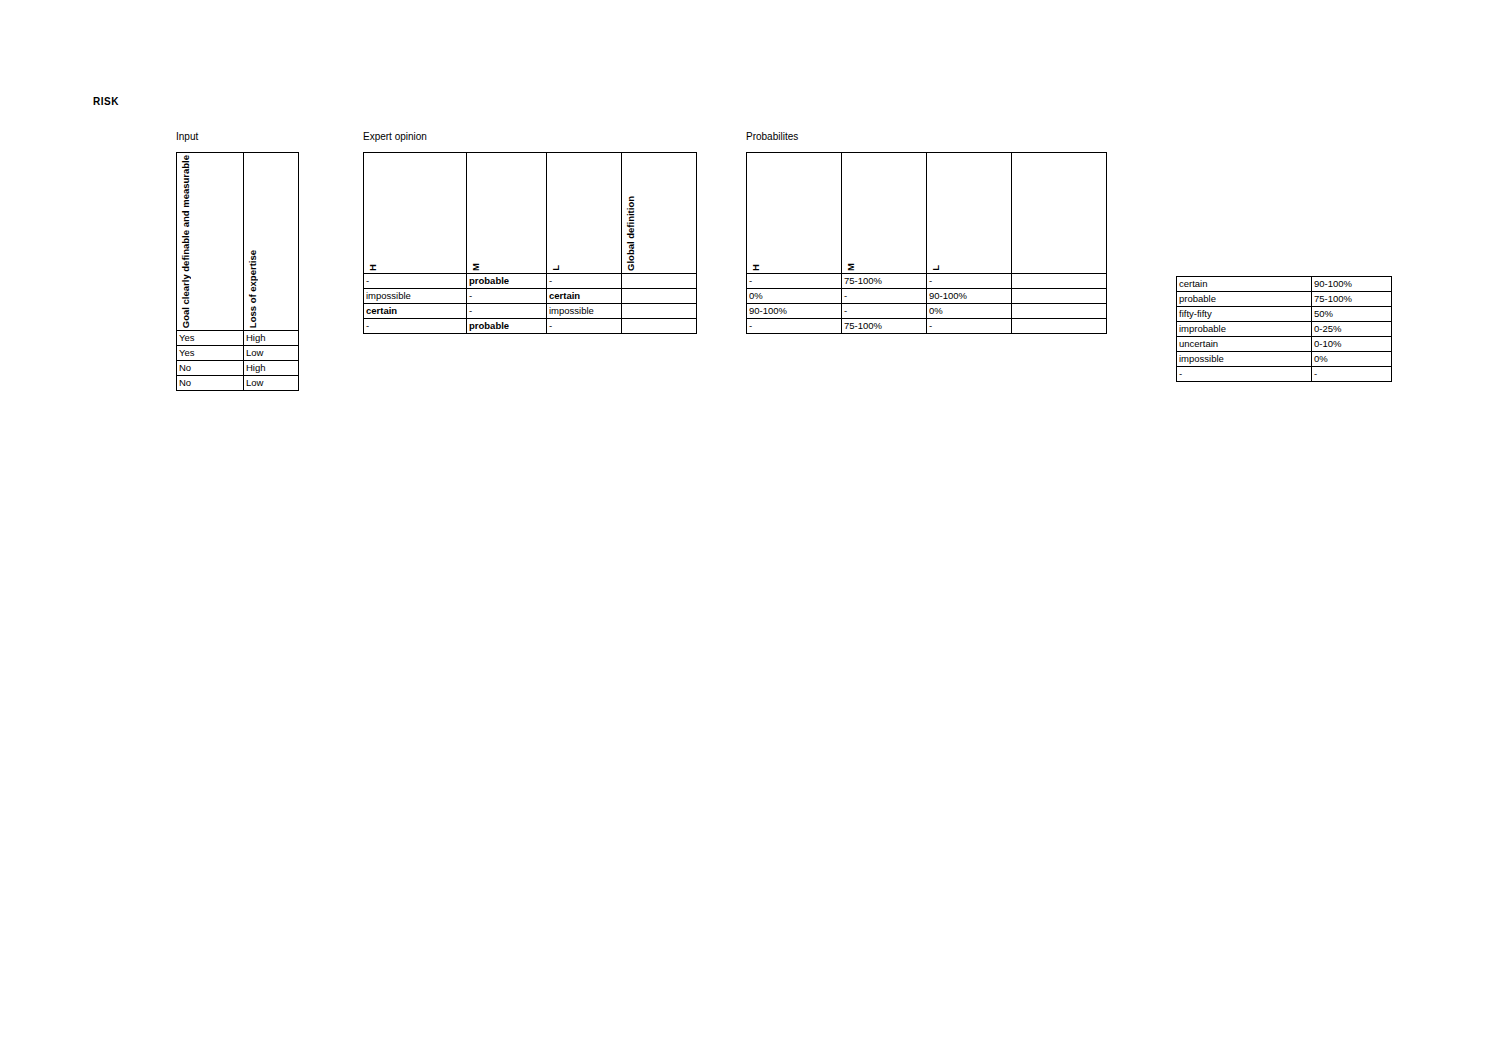RISK
Input
Expert opinion
Probabilites
| Goal clearly definable and measurable | Loss of expertise |
| --- | --- |
| Yes | High |
| Yes | Low |
| No | High |
| No | Low |
| H | M | L | Global definition |
| --- | --- | --- | --- |
| - | probable | - | |
| impossible | - | certain | |
| certain | - | impossible | |
| - | probable | - | |
| H | M | L | |
| --- | --- | --- | --- |
| - | 75-100% | - | |
| 0% | - | 90-100% | |
| 90-100% | - | 0% | |
| - | 75-100% | - | |
| certain | 90-100% |
| probable | 75-100% |
| fifty-fifty | 50% |
| improbable | 0-25% |
| uncertain | 0-10% |
| impossible | 0% |
| - | - |